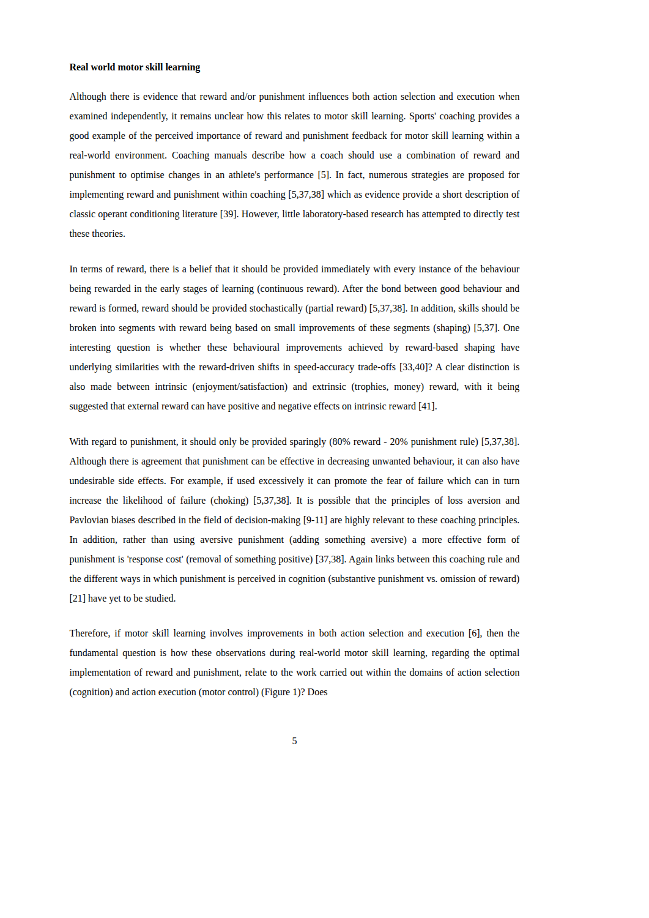Real world motor skill learning
Although there is evidence that reward and/or punishment influences both action selection and execution when examined independently, it remains unclear how this relates to motor skill learning. Sports' coaching provides a good example of the perceived importance of reward and punishment feedback for motor skill learning within a real-world environment. Coaching manuals describe how a coach should use a combination of reward and punishment to optimise changes in an athlete's performance [5]. In fact, numerous strategies are proposed for implementing reward and punishment within coaching [5,37,38] which as evidence provide a short description of classic operant conditioning literature [39]. However, little laboratory-based research has attempted to directly test these theories.
In terms of reward, there is a belief that it should be provided immediately with every instance of the behaviour being rewarded in the early stages of learning (continuous reward). After the bond between good behaviour and reward is formed, reward should be provided stochastically (partial reward) [5,37,38]. In addition, skills should be broken into segments with reward being based on small improvements of these segments (shaping) [5,37]. One interesting question is whether these behavioural improvements achieved by reward-based shaping have underlying similarities with the reward-driven shifts in speed-accuracy trade-offs [33,40]? A clear distinction is also made between intrinsic (enjoyment/satisfaction) and extrinsic (trophies, money) reward, with it being suggested that external reward can have positive and negative effects on intrinsic reward [41].
With regard to punishment, it should only be provided sparingly (80% reward - 20% punishment rule) [5,37,38]. Although there is agreement that punishment can be effective in decreasing unwanted behaviour, it can also have undesirable side effects. For example, if used excessively it can promote the fear of failure which can in turn increase the likelihood of failure (choking) [5,37,38]. It is possible that the principles of loss aversion and Pavlovian biases described in the field of decision-making [9-11] are highly relevant to these coaching principles. In addition, rather than using aversive punishment (adding something aversive) a more effective form of punishment is 'response cost' (removal of something positive) [37,38]. Again links between this coaching rule and the different ways in which punishment is perceived in cognition (substantive punishment vs. omission of reward) [21] have yet to be studied.
Therefore, if motor skill learning involves improvements in both action selection and execution [6], then the fundamental question is how these observations during real-world motor skill learning, regarding the optimal implementation of reward and punishment, relate to the work carried out within the domains of action selection (cognition) and action execution (motor control) (Figure 1)? Does
5